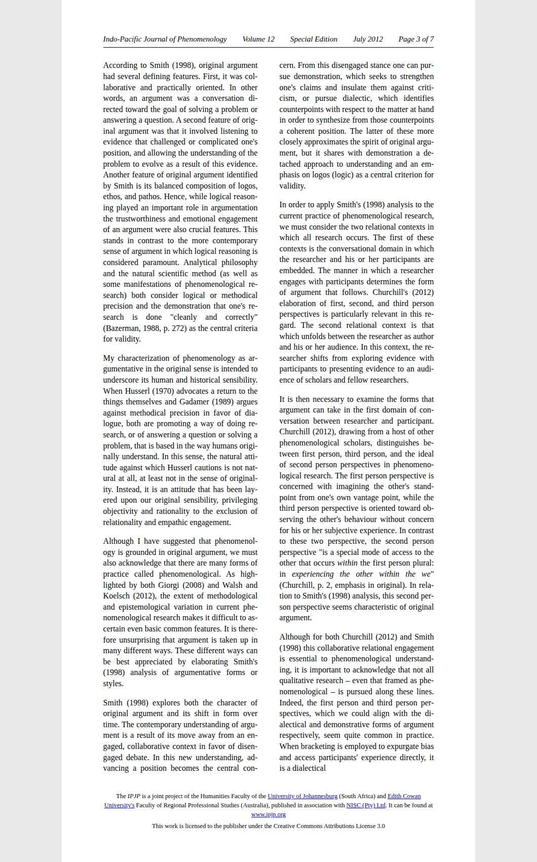Indo-Pacific Journal of Phenomenology Volume 12 Special Edition July 2012 Page 3 of 7
According to Smith (1998), original argument had several defining features. First, it was collaborative and practically oriented. In other words, an argument was a conversation directed toward the goal of solving a problem or answering a question. A second feature of original argument was that it involved listening to evidence that challenged or complicated one's position, and allowing the understanding of the problem to evolve as a result of this evidence. Another feature of original argument identified by Smith is its balanced composition of logos, ethos, and pathos. Hence, while logical reasoning played an important role in argumentation the trustworthiness and emotional engagement of an argument were also crucial features. This stands in contrast to the more contemporary sense of argument in which logical reasoning is considered paramount. Analytical philosophy and the natural scientific method (as well as some manifestations of phenomenological research) both consider logical or methodical precision and the demonstration that one's research is done "cleanly and correctly" (Bazerman, 1988, p. 272) as the central criteria for validity.
My characterization of phenomenology as argumentative in the original sense is intended to underscore its human and historical sensibility. When Husserl (1970) advocates a return to the things themselves and Gadamer (1989) argues against methodical precision in favor of dialogue, both are promoting a way of doing research, or of answering a question or solving a problem, that is based in the way humans originally understand. In this sense, the natural attitude against which Husserl cautions is not natural at all, at least not in the sense of originality. Instead, it is an attitude that has been layered upon our original sensibility, privileging objectivity and rationality to the exclusion of relationality and empathic engagement.
Although I have suggested that phenomenology is grounded in original argument, we must also acknowledge that there are many forms of practice called phenomenological. As highlighted by both Giorgi (2008) and Walsh and Koelsch (2012), the extent of methodological and epistemological variation in current phenomenological research makes it difficult to ascertain even basic common features. It is therefore unsurprising that argument is taken up in many different ways. These different ways can be best appreciated by elaborating Smith's (1998) analysis of argumentative forms or styles.
Smith (1998) explores both the character of original argument and its shift in form over time. The contemporary understanding of argument is a result of its move away from an engaged, collaborative context in favor of disengaged debate. In this new understanding, advancing a position becomes the central concern. From this disengaged stance one can pursue demonstration, which seeks to strengthen one's claims and insulate them against criticism, or pursue dialectic, which identifies counterpoints with respect to the matter at hand in order to synthesize from those counterpoints a coherent position. The latter of these more closely approximates the spirit of original argument, but it shares with demonstration a detached approach to understanding and an emphasis on logos (logic) as a central criterion for validity.
In order to apply Smith's (1998) analysis to the current practice of phenomenological research, we must consider the two relational contexts in which all research occurs. The first of these contexts is the conversational domain in which the researcher and his or her participants are embedded. The manner in which a researcher engages with participants determines the form of argument that follows. Churchill's (2012) elaboration of first, second, and third person perspectives is particularly relevant in this regard. The second relational context is that which unfolds between the researcher as author and his or her audience. In this context, the researcher shifts from exploring evidence with participants to presenting evidence to an audience of scholars and fellow researchers.
It is then necessary to examine the forms that argument can take in the first domain of conversation between researcher and participant. Churchill (2012), drawing from a host of other phenomenological scholars, distinguishes between first person, third person, and the ideal of second person perspectives in phenomenological research. The first person perspective is concerned with imagining the other's standpoint from one's own vantage point, while the third person perspective is oriented toward observing the other's behaviour without concern for his or her subjective experience. In contrast to these two perspective, the second person perspective "is a special mode of access to the other that occurs within the first person plural: in experiencing the other within the we" (Churchill, p. 2, emphasis in original). In relation to Smith's (1998) analysis, this second person perspective seems characteristic of original argument.
Although for both Churchill (2012) and Smith (1998) this collaborative relational engagement is essential to phenomenological understanding, it is important to acknowledge that not all qualitative research – even that framed as phenomenological – is pursued along these lines. Indeed, the first person and third person perspectives, which we could align with the dialectical and demonstrative forms of argument respectively, seem quite common in practice. When bracketing is employed to expurgate bias and access participants' experience directly, it is a dialectical
The IPJP is a joint project of the Humanities Faculty of the University of Johannesburg (South Africa) and Edith Cowan University's Faculty of Regional Professional Studies (Australia), published in association with NISC (Pty) Ltd. It can be found at www.ipjp.org
This work is licensed to the publisher under the Creative Commons Attributions License 3.0